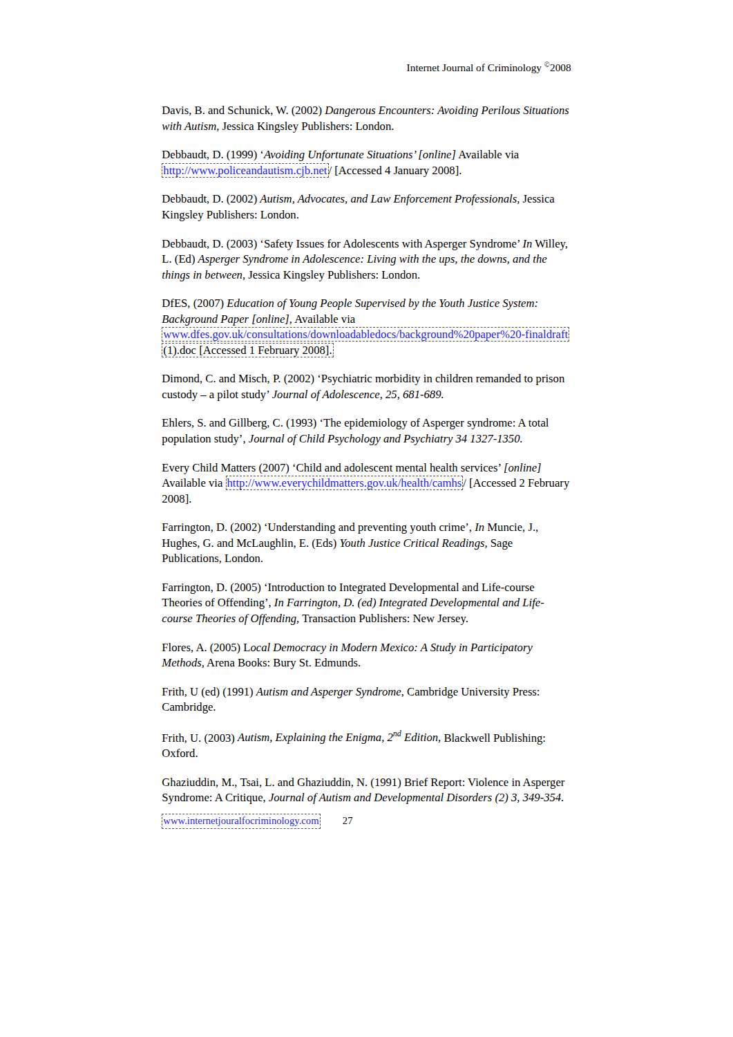Internet Journal of Criminology ©2008
Davis, B. and Schunick, W. (2002) Dangerous Encounters: Avoiding Perilous Situations with Autism, Jessica Kingsley Publishers: London.
Debbaudt, D. (1999) ‘Avoiding Unfortunate Situations’ [online] Available via http://www.policeandautism.cjb.net/ [Accessed 4 January 2008].
Debbaudt, D. (2002) Autism, Advocates, and Law Enforcement Professionals, Jessica Kingsley Publishers: London.
Debbaudt, D. (2003) ‘Safety Issues for Adolescents with Asperger Syndrome’ In Willey, L. (Ed) Asperger Syndrome in Adolescence: Living with the ups, the downs, and the things in between, Jessica Kingsley Publishers: London.
DfES, (2007) Education of Young People Supervised by the Youth Justice System: Background Paper [online], Available via www.dfes.gov.uk/consultations/downloadabledocs/background%20paper%20-finaldraft (1).doc [Accessed 1 February 2008].
Dimond, C. and Misch, P. (2002) ‘Psychiatric morbidity in children remanded to prison custody – a pilot study’ Journal of Adolescence, 25, 681-689.
Ehlers, S. and Gillberg, C. (1993) ‘The epidemiology of Asperger syndrome: A total population study’, Journal of Child Psychology and Psychiatry 34 1327-1350.
Every Child Matters (2007) ‘Child and adolescent mental health services’ [online] Available via http://www.everychildmatters.gov.uk/health/camhs/ [Accessed 2 February 2008].
Farrington, D. (2002) ‘Understanding and preventing youth crime’, In Muncie, J., Hughes, G. and McLaughlin, E. (Eds) Youth Justice Critical Readings, Sage Publications, London.
Farrington, D. (2005) ‘Introduction to Integrated Developmental and Life-course Theories of Offending’, In Farrington, D. (ed) Integrated Developmental and Life-course Theories of Offending, Transaction Publishers: New Jersey.
Flores, A. (2005) Local Democracy in Modern Mexico: A Study in Participatory Methods, Arena Books: Bury St. Edmunds.
Frith, U (ed) (1991) Autism and Asperger Syndrome, Cambridge University Press: Cambridge.
Frith, U. (2003) Autism, Explaining the Enigma, 2nd Edition, Blackwell Publishing: Oxford.
Ghaziuddin, M., Tsai, L. and Ghaziuddin, N. (1991) Brief Report: Violence in Asperger Syndrome: A Critique, Journal of Autism and Developmental Disorders (2) 3, 349-354.
www.internetjouralfocriminology.com 27